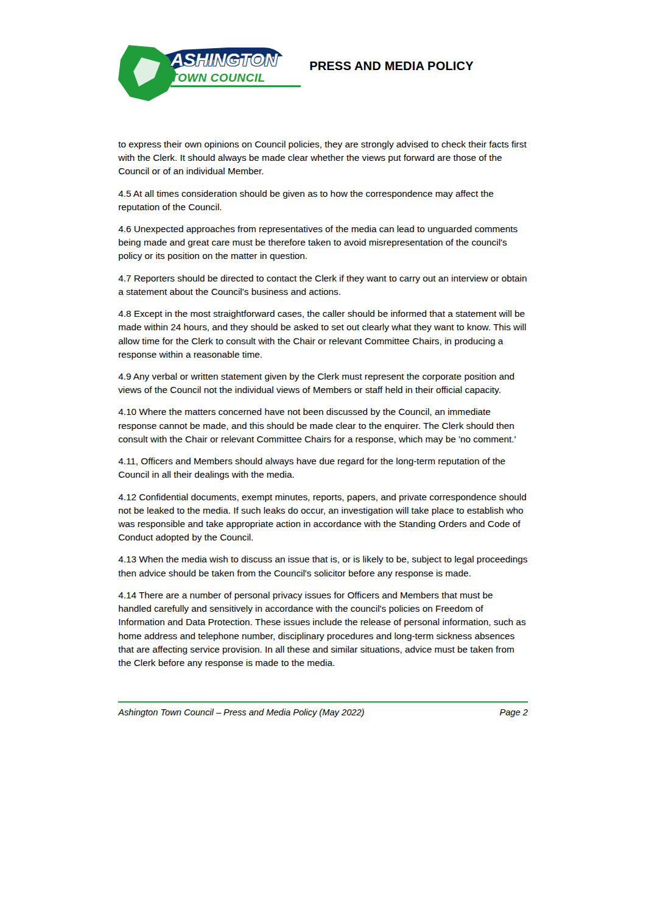ASHINGTON
TOWN COUNCIL
PRESS AND MEDIA POLICY
to express their own opinions on Council policies, they are strongly advised to check their facts first with the Clerk. It should always be made clear whether the views put forward are those of the Council or of an individual Member.
4.5 At all times consideration should be given as to how the correspondence may affect the reputation of the Council.
4.6 Unexpected approaches from representatives of the media can lead to unguarded comments being made and great care must be therefore taken to avoid misrepresentation of the council's policy or its position on the matter in question.
4.7 Reporters should be directed to contact the Clerk if they want to carry out an interview or obtain a statement about the Council's business and actions.
4.8 Except in the most straightforward cases, the caller should be informed that a statement will be made within 24 hours, and they should be asked to set out clearly what they want to know. This will allow time for the Clerk to consult with the Chair or relevant Committee Chairs, in producing a response within a reasonable time.
4.9 Any verbal or written statement given by the Clerk must represent the corporate position and views of the Council not the individual views of Members or staff held in their official capacity.
4.10 Where the matters concerned have not been discussed by the Council, an immediate response cannot be made, and this should be made clear to the enquirer. The Clerk should then consult with the Chair or relevant Committee Chairs for a response, which may be 'no comment.'
4.11, Officers and Members should always have due regard for the long-term reputation of the Council in all their dealings with the media.
4.12 Confidential documents, exempt minutes, reports, papers, and private correspondence should not be leaked to the media. If such leaks do occur, an investigation will take place to establish who was responsible and take appropriate action in accordance with the Standing Orders and Code of Conduct adopted by the Council.
4.13 When the media wish to discuss an issue that is, or is likely to be, subject to legal proceedings then advice should be taken from the Council's solicitor before any response is made.
4.14 There are a number of personal privacy issues for Officers and Members that must be handled carefully and sensitively in accordance with the council's policies on Freedom of Information and Data Protection. These issues include the release of personal information, such as home address and telephone number, disciplinary procedures and long-term sickness absences that are affecting service provision. In all these and similar situations, advice must be taken from the Clerk before any response is made to the media.
Ashington Town Council – Press and Media Policy (May 2022) Page 2